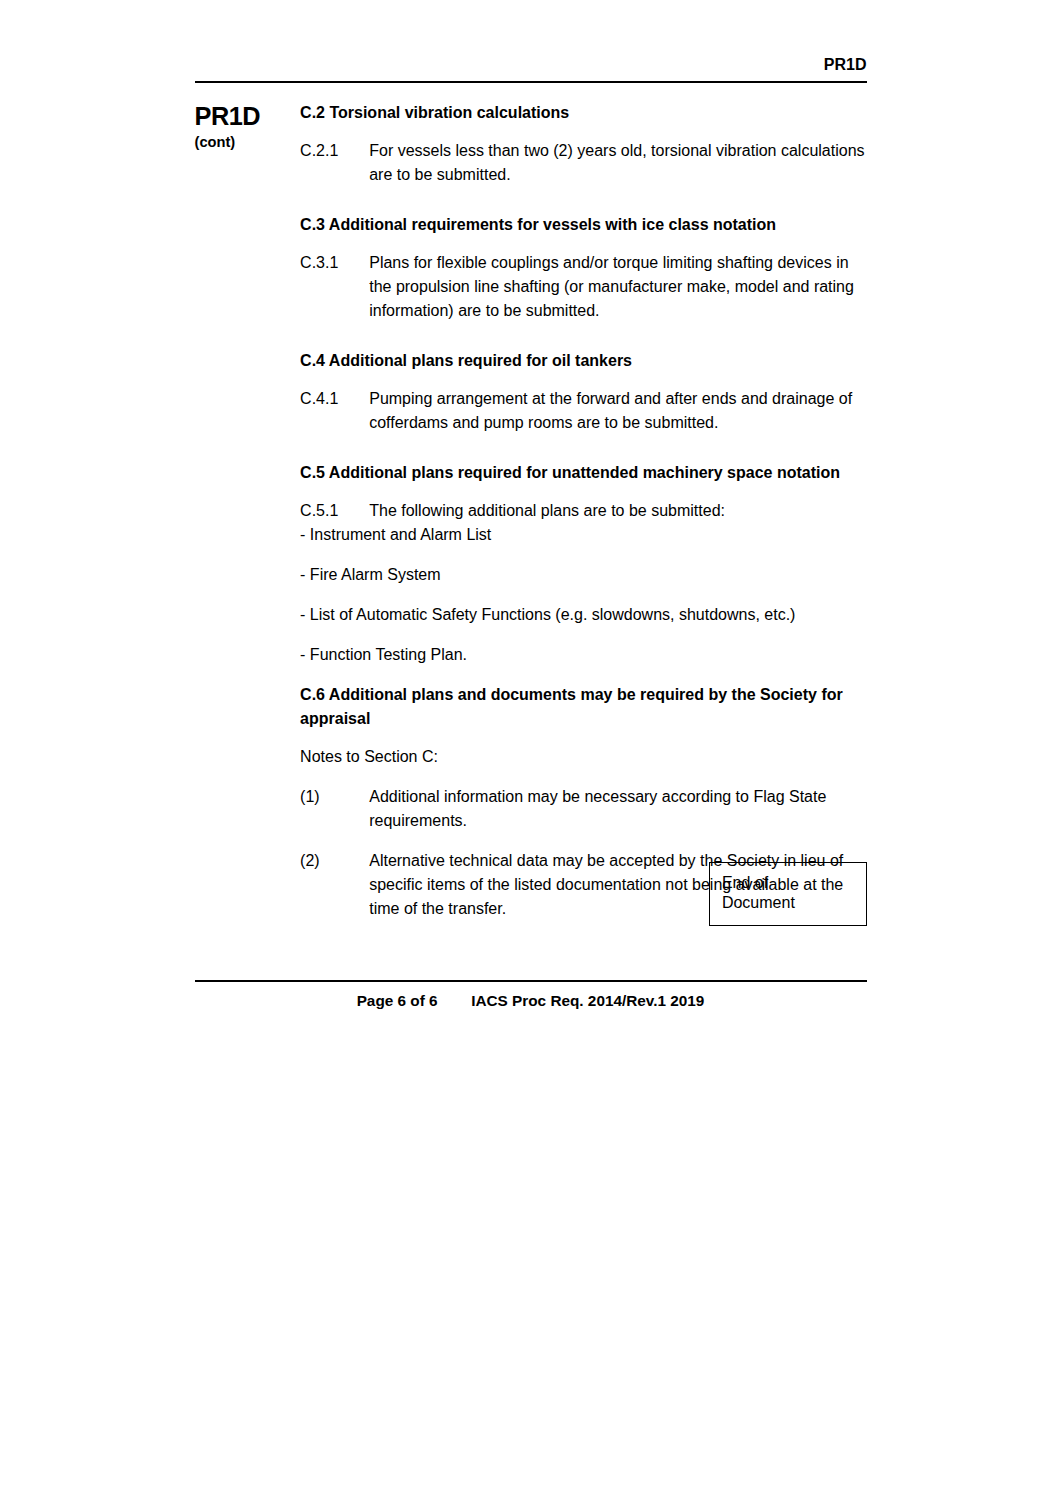PR1D
PR1D
(cont)
C.2 Torsional vibration calculations
C.2.1
For vessels less than two (2) years old, torsional vibration calculations are to be submitted.
C.3 Additional requirements for vessels with ice class notation
C.3.1
Plans for flexible couplings and/or torque limiting shafting devices in the propulsion line shafting (or manufacturer make, model and rating information) are to be submitted.
C.4 Additional plans required for oil tankers
C.4.1
Pumping arrangement at the forward and after ends and drainage of cofferdams and pump rooms are to be submitted.
C.5 Additional plans required for unattended machinery space notation
C.5.1
The following additional plans are to be submitted:
- Instrument and Alarm List
- Fire Alarm System
- List of Automatic Safety Functions (e.g. slowdowns, shutdowns, etc.)
- Function Testing Plan.
C.6 Additional plans and documents may be required by the Society for appraisal
Notes to Section C:
(1)
Additional information may be necessary according to Flag State requirements.
(2)
Alternative technical data may be accepted by the Society in lieu of specific items of the listed documentation not being available at the time of the transfer.
End of
Document
Page 6 of 6 IACS Proc Req. 2014/Rev.1 2019